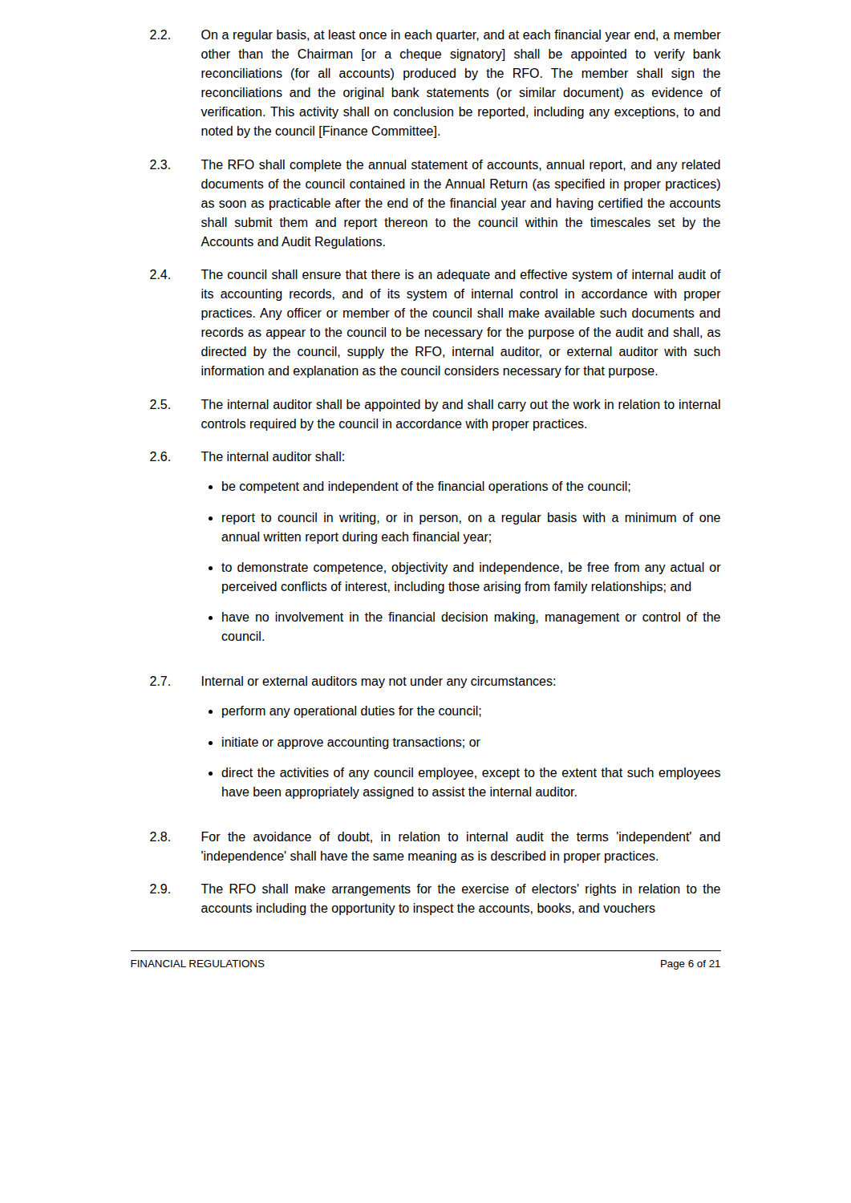2.2.
On a regular basis, at least once in each quarter, and at each financial year end, a member other than the Chairman [or a cheque signatory] shall be appointed to verify bank reconciliations (for all accounts) produced by the RFO. The member shall sign the reconciliations and the original bank statements (or similar document) as evidence of verification. This activity shall on conclusion be reported, including any exceptions, to and noted by the council [Finance Committee].
2.3.
The RFO shall complete the annual statement of accounts, annual report, and any related documents of the council contained in the Annual Return (as specified in proper practices) as soon as practicable after the end of the financial year and having certified the accounts shall submit them and report thereon to the council within the timescales set by the Accounts and Audit Regulations.
2.4.
The council shall ensure that there is an adequate and effective system of internal audit of its accounting records, and of its system of internal control in accordance with proper practices. Any officer or member of the council shall make available such documents and records as appear to the council to be necessary for the purpose of the audit and shall, as directed by the council, supply the RFO, internal auditor, or external auditor with such information and explanation as the council considers necessary for that purpose.
2.5.
The internal auditor shall be appointed by and shall carry out the work in relation to internal controls required by the council in accordance with proper practices.
2.6.
The internal auditor shall:
be competent and independent of the financial operations of the council;
report to council in writing, or in person, on a regular basis with a minimum of one annual written report during each financial year;
to demonstrate competence, objectivity and independence, be free from any actual or perceived conflicts of interest, including those arising from family relationships; and
have no involvement in the financial decision making, management or control of the council.
2.7.
Internal or external auditors may not under any circumstances:
perform any operational duties for the council;
initiate or approve accounting transactions; or
direct the activities of any council employee, except to the extent that such employees have been appropriately assigned to assist the internal auditor.
2.8.
For the avoidance of doubt, in relation to internal audit the terms 'independent' and 'independence' shall have the same meaning as is described in proper practices.
2.9.
The RFO shall make arrangements for the exercise of electors' rights in relation to the accounts including the opportunity to inspect the accounts, books, and vouchers
FINANCIAL REGULATIONS Page 6 of 21